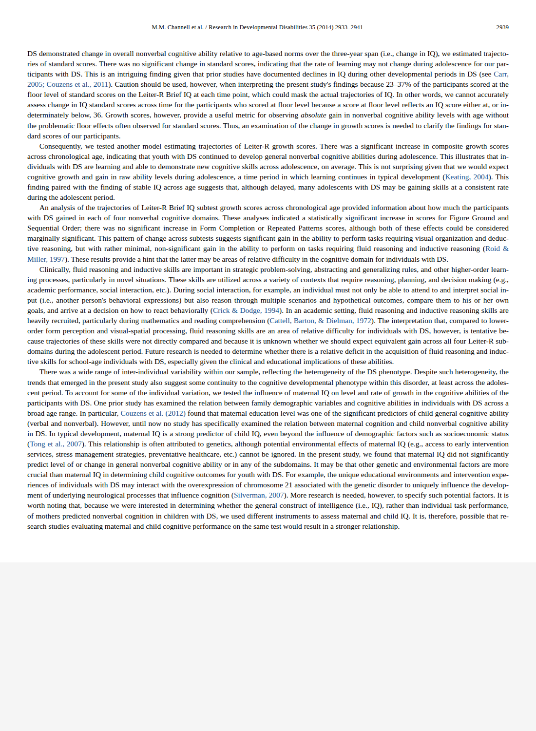M.M. Channell et al. / Research in Developmental Disabilities 35 (2014) 2933–2941 2939
DS demonstrated change in overall nonverbal cognitive ability relative to age-based norms over the three-year span (i.e., change in IQ), we estimated trajectories of standard scores. There was no significant change in standard scores, indicating that the rate of learning may not change during adolescence for our participants with DS. This is an intriguing finding given that prior studies have documented declines in IQ during other developmental periods in DS (see Carr, 2005; Couzens et al., 2011). Caution should be used, however, when interpreting the present study's findings because 23–37% of the participants scored at the floor level of standard scores on the Leiter-R Brief IQ at each time point, which could mask the actual trajectories of IQ. In other words, we cannot accurately assess change in IQ standard scores across time for the participants who scored at floor level because a score at floor level reflects an IQ score either at, or indeterminately below, 36. Growth scores, however, provide a useful metric for observing absolute gain in nonverbal cognitive ability levels with age without the problematic floor effects often observed for standard scores. Thus, an examination of the change in growth scores is needed to clarify the findings for standard scores of our participants.
Consequently, we tested another model estimating trajectories of Leiter-R growth scores. There was a significant increase in composite growth scores across chronological age, indicating that youth with DS continued to develop general nonverbal cognitive abilities during adolescence. This illustrates that individuals with DS are learning and able to demonstrate new cognitive skills across adolescence, on average. This is not surprising given that we would expect cognitive growth and gain in raw ability levels during adolescence, a time period in which learning continues in typical development (Keating, 2004). This finding paired with the finding of stable IQ across age suggests that, although delayed, many adolescents with DS may be gaining skills at a consistent rate during the adolescent period.
An analysis of the trajectories of Leiter-R Brief IQ subtest growth scores across chronological age provided information about how much the participants with DS gained in each of four nonverbal cognitive domains. These analyses indicated a statistically significant increase in scores for Figure Ground and Sequential Order; there was no significant increase in Form Completion or Repeated Patterns scores, although both of these effects could be considered marginally significant. This pattern of change across subtests suggests significant gain in the ability to perform tasks requiring visual organization and deductive reasoning, but with rather minimal, non-significant gain in the ability to perform on tasks requiring fluid reasoning and inductive reasoning (Roid & Miller, 1997). These results provide a hint that the latter may be areas of relative difficulty in the cognitive domain for individuals with DS.
Clinically, fluid reasoning and inductive skills are important in strategic problem-solving, abstracting and generalizing rules, and other higher-order learning processes, particularly in novel situations. These skills are utilized across a variety of contexts that require reasoning, planning, and decision making (e.g., academic performance, social interaction, etc.). During social interaction, for example, an individual must not only be able to attend to and interpret social input (i.e., another person's behavioral expressions) but also reason through multiple scenarios and hypothetical outcomes, compare them to his or her own goals, and arrive at a decision on how to react behaviorally (Crick & Dodge, 1994). In an academic setting, fluid reasoning and inductive reasoning skills are heavily recruited, particularly during mathematics and reading comprehension (Cattell, Barton, & Dielman, 1972). The interpretation that, compared to lower-order form perception and visual-spatial processing, fluid reasoning skills are an area of relative difficulty for individuals with DS, however, is tentative because trajectories of these skills were not directly compared and because it is unknown whether we should expect equivalent gain across all four Leiter-R subdomains during the adolescent period. Future research is needed to determine whether there is a relative deficit in the acquisition of fluid reasoning and inductive skills for school-age individuals with DS, especially given the clinical and educational implications of these abilities.
There was a wide range of inter-individual variability within our sample, reflecting the heterogeneity of the DS phenotype. Despite such heterogeneity, the trends that emerged in the present study also suggest some continuity to the cognitive developmental phenotype within this disorder, at least across the adolescent period. To account for some of the individual variation, we tested the influence of maternal IQ on level and rate of growth in the cognitive abilities of the participants with DS. One prior study has examined the relation between family demographic variables and cognitive abilities in individuals with DS across a broad age range. In particular, Couzens et al. (2012) found that maternal education level was one of the significant predictors of child general cognitive ability (verbal and nonverbal). However, until now no study has specifically examined the relation between maternal cognition and child nonverbal cognitive ability in DS. In typical development, maternal IQ is a strong predictor of child IQ, even beyond the influence of demographic factors such as socioeconomic status (Tong et al., 2007). This relationship is often attributed to genetics, although potential environmental effects of maternal IQ (e.g., access to early intervention services, stress management strategies, preventative healthcare, etc.) cannot be ignored. In the present study, we found that maternal IQ did not significantly predict level of or change in general nonverbal cognitive ability or in any of the subdomains. It may be that other genetic and environmental factors are more crucial than maternal IQ in determining child cognitive outcomes for youth with DS. For example, the unique educational environments and intervention experiences of individuals with DS may interact with the overexpression of chromosome 21 associated with the genetic disorder to uniquely influence the development of underlying neurological processes that influence cognition (Silverman, 2007). More research is needed, however, to specify such potential factors. It is worth noting that, because we were interested in determining whether the general construct of intelligence (i.e., IQ), rather than individual task performance, of mothers predicted nonverbal cognition in children with DS, we used different instruments to assess maternal and child IQ. It is, therefore, possible that research studies evaluating maternal and child cognitive performance on the same test would result in a stronger relationship.